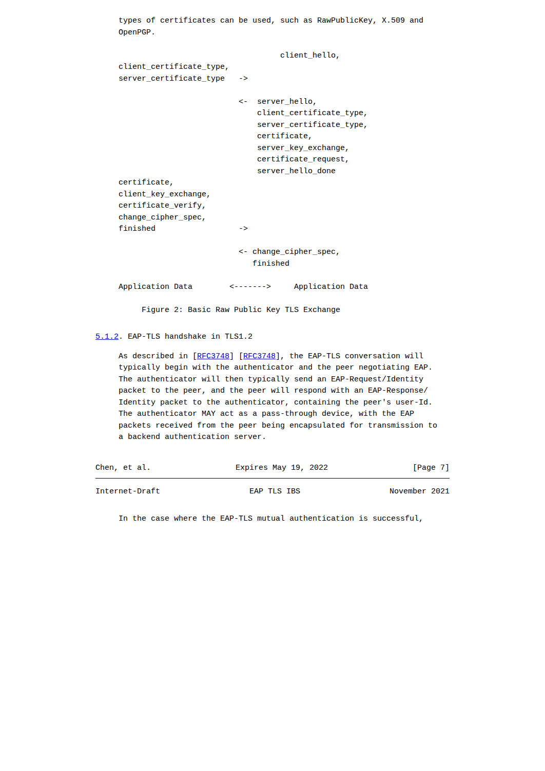types of certificates can be used, such as RawPublicKey, X.509 and OpenPGP.
                                        client_hello,
     client_certificate_type,
     server_certificate_type   ->

                               <-  server_hello,
                                   client_certificate_type,
                                   server_certificate_type,
                                   certificate,
                                   server_key_exchange,
                                   certificate_request,
                                   server_hello_done
     certificate,
     client_key_exchange,
     certificate_verify,
     change_cipher_spec,
     finished                  ->

                               <- change_cipher_spec,
                                  finished

     Application Data        <------->     Application Data
Figure 2: Basic Raw Public Key TLS Exchange
5.1.2. EAP-TLS handshake in TLS1.2
As described in [RFC3748] [RFC3748], the EAP-TLS conversation will typically begin with the authenticator and the peer negotiating EAP. The authenticator will then typically send an EAP-Request/Identity packet to the peer, and the peer will respond with an EAP-Response/ Identity packet to the authenticator, containing the peer's user-Id. The authenticator MAY act as a pass-through device, with the EAP packets received from the peer being encapsulated for transmission to a backend authentication server.
Chen, et al. Expires May 19, 2022 [Page 7]
Internet-Draft EAP TLS IBS November 2021
In the case where the EAP-TLS mutual authentication is successful,